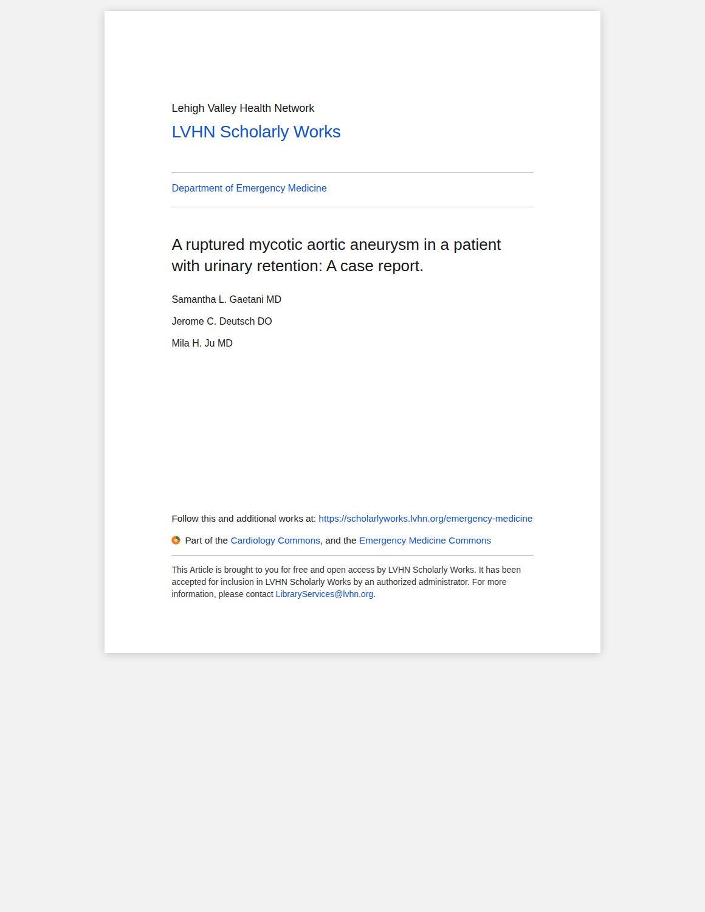Lehigh Valley Health Network
LVHN Scholarly Works
Department of Emergency Medicine
A ruptured mycotic aortic aneurysm in a patient with urinary retention: A case report.
Samantha L. Gaetani MD
Jerome C. Deutsch DO
Mila H. Ju MD
Follow this and additional works at: https://scholarlyworks.lvhn.org/emergency-medicine
Part of the Cardiology Commons, and the Emergency Medicine Commons
This Article is brought to you for free and open access by LVHN Scholarly Works. It has been accepted for inclusion in LVHN Scholarly Works by an authorized administrator. For more information, please contact LibraryServices@lvhn.org.